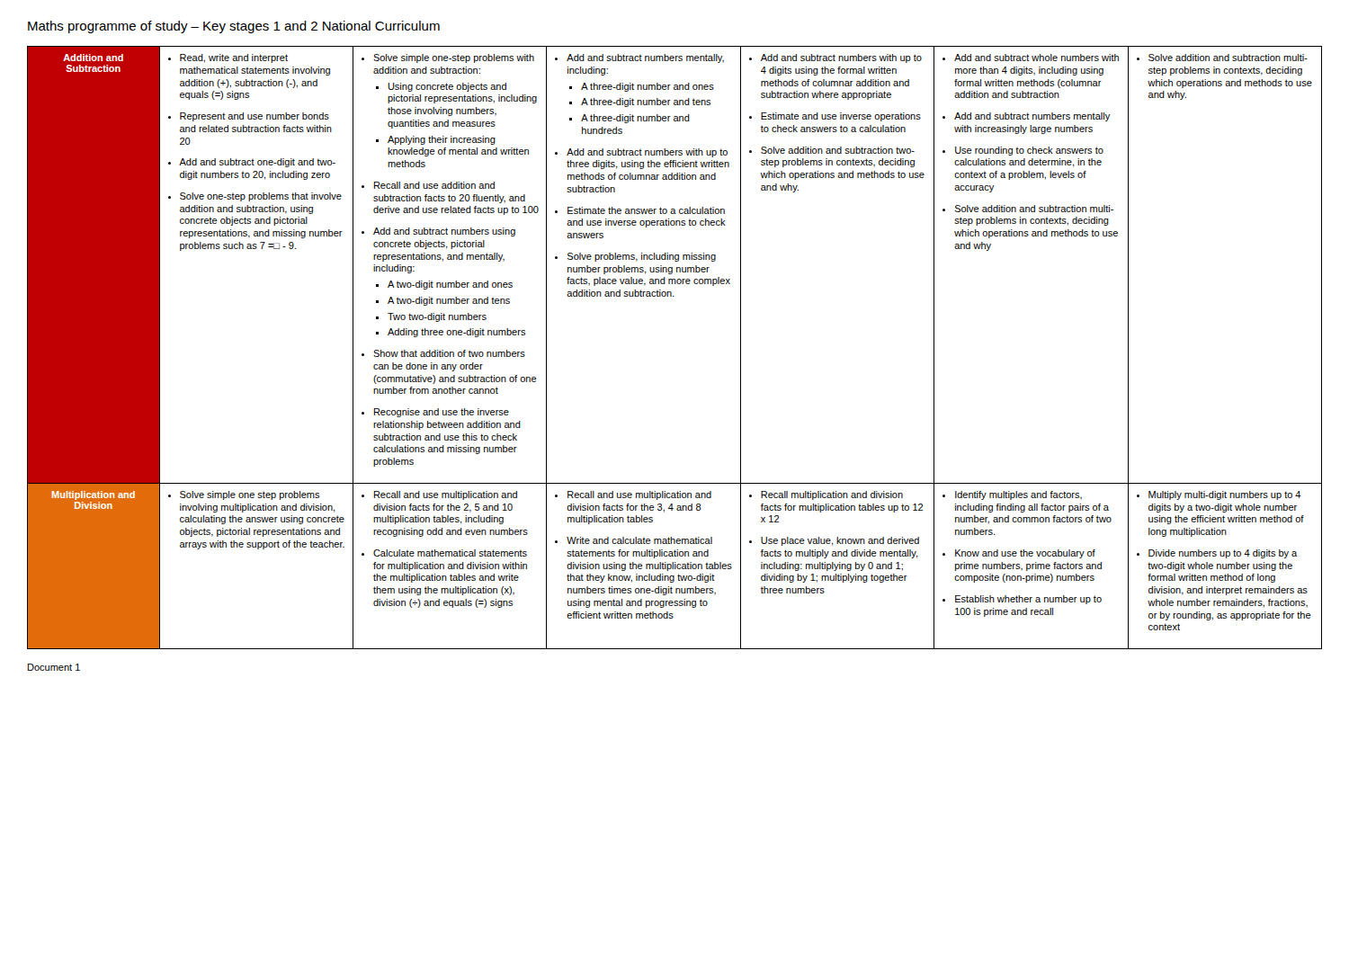Maths programme of study – Key stages 1 and 2 National Curriculum
| Addition and Subtraction | Read, write and interpret mathematical statements involving addition (+), subtraction (-), and equals (=) signs Represent and use number bonds and related subtraction facts within 20 Add and subtract one-digit and two-digit numbers to 20, including zero Solve one-step problems that involve addition and subtraction, using concrete objects and pictorial representations, and missing number problems such as 7 =□ - 9. | Solve simple one-step problems with addition and subtraction: Using concrete objects and pictorial representations, including those involving numbers, quantities and measures Applying their increasing knowledge of mental and written methods Recall and use addition and subtraction facts to 20 fluently, and derive and use related facts up to 100 Add and subtract numbers using concrete objects, pictorial representations, and mentally, including: A two-digit number and ones A two-digit number and tens Two two-digit numbers Adding three one-digit numbers Show that addition of two numbers can be done in any order (commutative) and subtraction of one number from another cannot Recognise and use the inverse relationship between addition and subtraction and use this to check calculations and missing number problems | Add and subtract numbers mentally, including: A three-digit number and ones A three-digit number and tens A three-digit number and hundreds Add and subtract numbers with up to three digits, using the efficient written methods of columnar addition and subtraction Estimate the answer to a calculation and use inverse operations to check answers Solve problems, including missing number problems, using number facts, place value, and more complex addition and subtraction. | Add and subtract numbers with up to 4 digits using the formal written methods of columnar addition and subtraction where appropriate Estimate and use inverse operations to check answers to a calculation Solve addition and subtraction two-step problems in contexts, deciding which operations and methods to use and why. | Add and subtract whole numbers with more than 4 digits, including using formal written methods (columnar addition and subtraction Add and subtract numbers mentally with increasingly large numbers Use rounding to check answers to calculations and determine, in the context of a problem, levels of accuracy Solve addition and subtraction multi-step problems in contexts, deciding which operations and methods to use and why | Solve addition and subtraction multi-step problems in contexts, deciding which operations and methods to use and why. |
| Multiplication and Division | Solve simple one step problems involving multiplication and division, calculating the answer using concrete objects, pictorial representations and arrays with the support of the teacher. | Recall and use multiplication and division facts for the 2, 5 and 10 multiplication tables, including recognising odd and even numbers Calculate mathematical statements for multiplication and division within the multiplication tables and write them using the multiplication (x), division (÷) and equals (=) signs | Recall and use multiplication and division facts for the 3, 4 and 8 multiplication tables Write and calculate mathematical statements for multiplication and division using the multiplication tables that they know, including two-digit numbers times one-digit numbers, using mental and progressing to efficient written methods | Recall multiplication and division facts for multiplication tables up to 12 x 12 Use place value, known and derived facts to multiply and divide mentally, including: multiplying by 0 and 1; dividing by 1; multiplying together three numbers | Identify multiples and factors, including finding all factor pairs of a number, and common factors of two numbers. Know and use the vocabulary of prime numbers, prime factors and composite (non-prime) numbers Establish whether a number up to 100 is prime and recall | Multiply multi-digit numbers up to 4 digits by a two-digit whole number using the efficient written method of long multiplication Divide numbers up to 4 digits by a two-digit whole number using the formal written method of long division, and interpret remainders as whole number remainders, fractions, or by rounding, as appropriate for the context |
Document 1